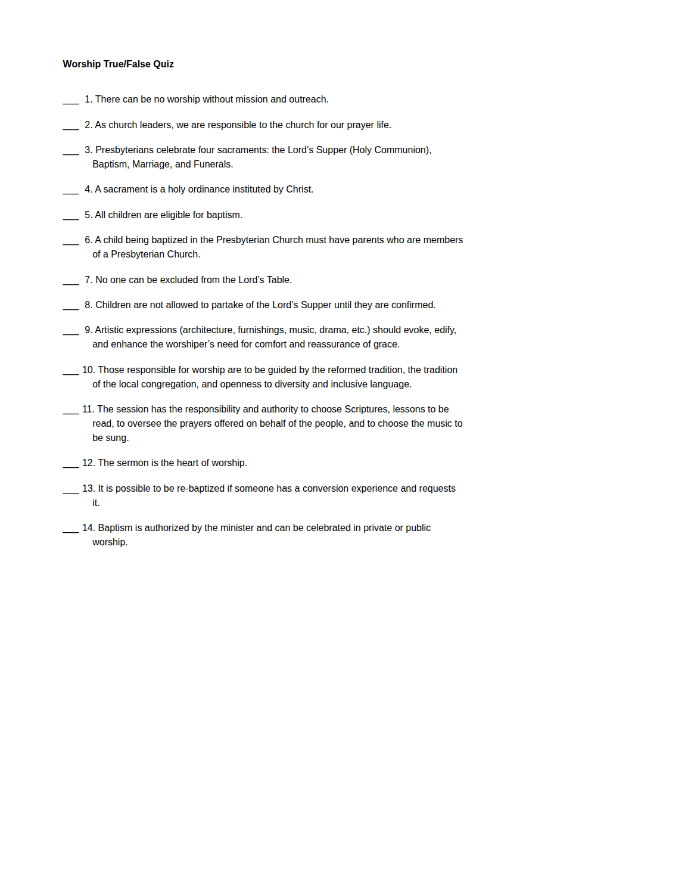Worship True/False Quiz
___ 1. There can be no worship without mission and outreach.
___ 2. As church leaders, we are responsible to the church for our prayer life.
___ 3. Presbyterians celebrate four sacraments: the Lord’s Supper (Holy Communion), Baptism, Marriage, and Funerals.
___ 4. A sacrament is a holy ordinance instituted by Christ.
___ 5. All children are eligible for baptism.
___ 6. A child being baptized in the Presbyterian Church must have parents who are members of a Presbyterian Church.
___ 7. No one can be excluded from the Lord’s Table.
___ 8. Children are not allowed to partake of the Lord’s Supper until they are confirmed.
___ 9. Artistic expressions (architecture, furnishings, music, drama, etc.) should evoke, edify, and enhance the worshiper’s need for comfort and reassurance of grace.
___10. Those responsible for worship are to be guided by the reformed tradition, the tradition of the local congregation, and openness to diversity and inclusive language.
___11. The session has the responsibility and authority to choose Scriptures, lessons to be read, to oversee the prayers offered on behalf of the people, and to choose the music to be sung.
___12. The sermon is the heart of worship.
___13. It is possible to be re-baptized if someone has a conversion experience and requests it.
___14. Baptism is authorized by the minister and can be celebrated in private or public worship.